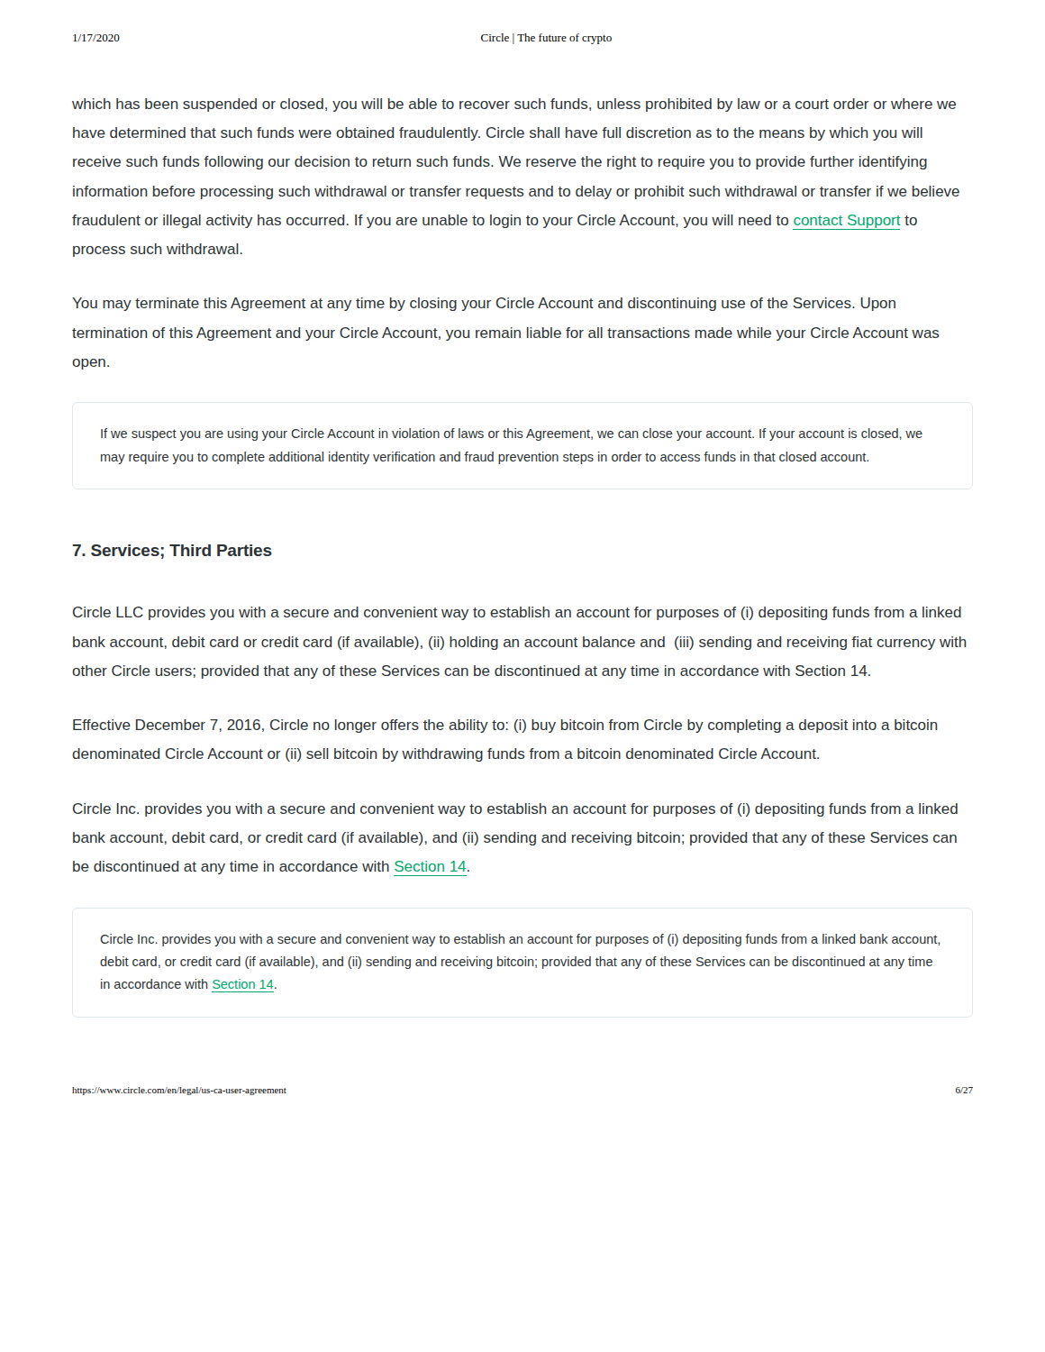1/17/2020 Circle | The future of crypto
which has been suspended or closed, you will be able to recover such funds, unless prohibited by law or a court order or where we have determined that such funds were obtained fraudulently. Circle shall have full discretion as to the means by which you will receive such funds following our decision to return such funds. We reserve the right to require you to provide further identifying information before processing such withdrawal or transfer requests and to delay or prohibit such withdrawal or transfer if we believe fraudulent or illegal activity has occurred. If you are unable to login to your Circle Account, you will need to contact Support to process such withdrawal.
You may terminate this Agreement at any time by closing your Circle Account and discontinuing use of the Services. Upon termination of this Agreement and your Circle Account, you remain liable for all transactions made while your Circle Account was open.
If we suspect you are using your Circle Account in violation of laws or this Agreement, we can close your account. If your account is closed, we may require you to complete additional identity verification and fraud prevention steps in order to access funds in that closed account.
7. Services; Third Parties
Circle LLC provides you with a secure and convenient way to establish an account for purposes of (i) depositing funds from a linked bank account, debit card or credit card (if available), (ii) holding an account balance and (iii) sending and receiving fiat currency with other Circle users; provided that any of these Services can be discontinued at any time in accordance with Section 14.
Effective December 7, 2016, Circle no longer offers the ability to: (i) buy bitcoin from Circle by completing a deposit into a bitcoin denominated Circle Account or (ii) sell bitcoin by withdrawing funds from a bitcoin denominated Circle Account.
Circle Inc. provides you with a secure and convenient way to establish an account for purposes of (i) depositing funds from a linked bank account, debit card, or credit card (if available), and (ii) sending and receiving bitcoin; provided that any of these Services can be discontinued at any time in accordance with Section 14.
Circle Inc. provides you with a secure and convenient way to establish an account for purposes of (i) depositing funds from a linked bank account, debit card, or credit card (if available), and (ii) sending and receiving bitcoin; provided that any of these Services can be discontinued at any time in accordance with Section 14.
https://www.circle.com/en/legal/us-ca-user-agreement 6/27